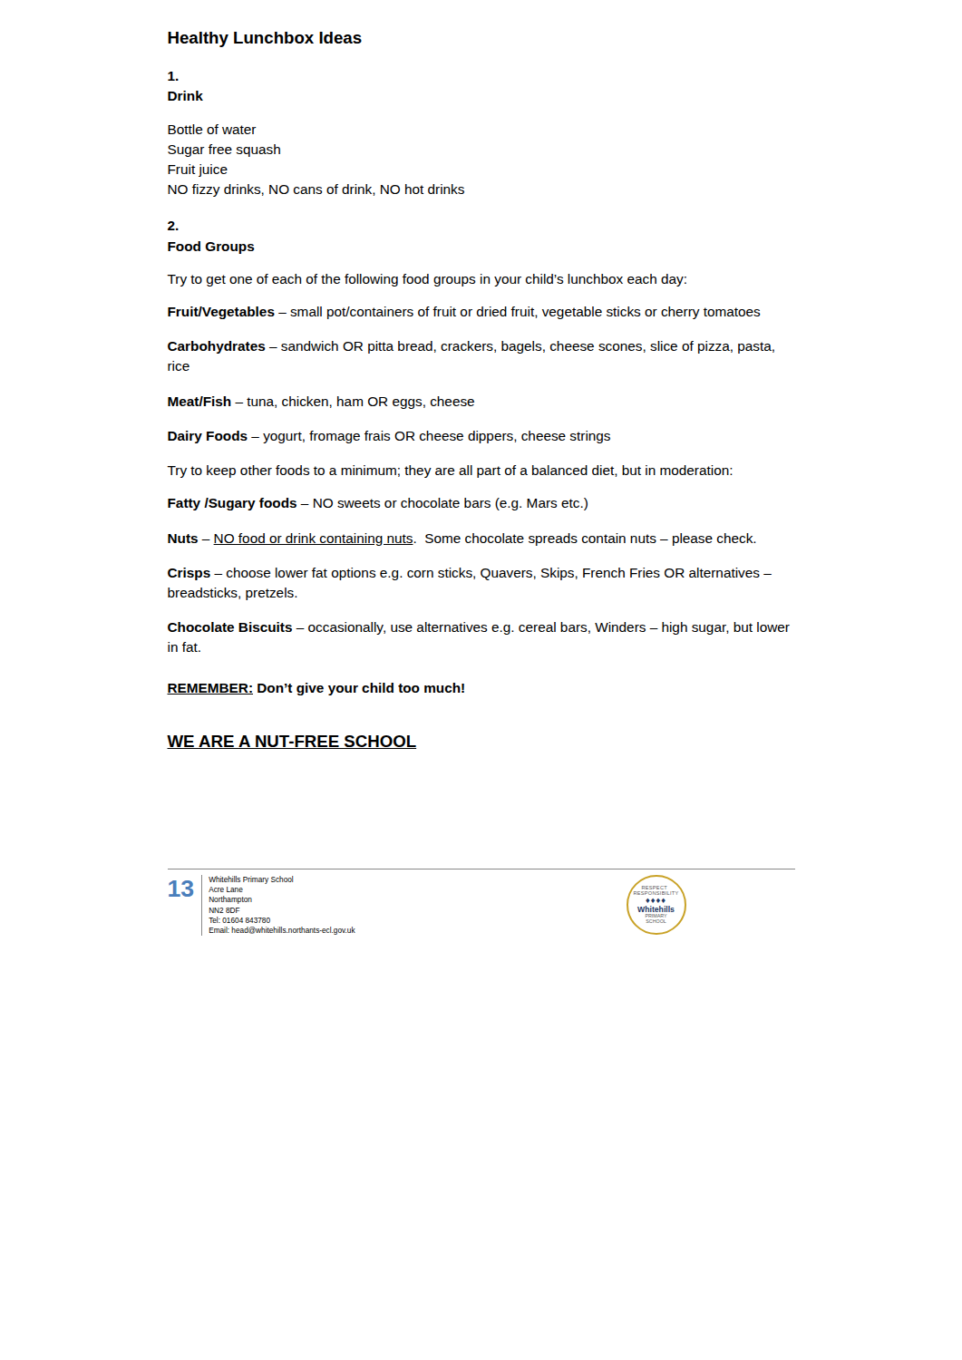Healthy Lunchbox Ideas
1.
Drink
Bottle of water
Sugar free squash
Fruit juice
NO fizzy drinks, NO cans of drink, NO hot drinks
2.
Food Groups
Try to get one of each of the following food groups in your child’s lunchbox each day:
Fruit/Vegetables – small pot/containers of fruit or dried fruit, vegetable sticks or cherry tomatoes
Carbohydrates – sandwich OR pitta bread, crackers, bagels, cheese scones, slice of pizza, pasta, rice
Meat/Fish – tuna, chicken, ham OR eggs, cheese
Dairy Foods – yogurt, fromage frais OR cheese dippers, cheese strings
Try to keep other foods to a minimum; they are all part of a balanced diet, but in moderation:
Fatty /Sugary foods – NO sweets or chocolate bars (e.g. Mars etc.)
Nuts – NO food or drink containing nuts. Some chocolate spreads contain nuts – please check.
Crisps – choose lower fat options e.g. corn sticks, Quavers, Skips, French Fries OR alternatives – breadsticks, pretzels.
Chocolate Biscuits – occasionally, use alternatives e.g. cereal bars, Winders – high sugar, but lower in fat.
REMEMBER: Don’t give your child too much!
WE ARE A NUT-FREE SCHOOL
13
Whitehills Primary School
Acre Lane
Northampton
NN2 8DF
Tel: 01604 843780
Email: head@whitehills.northants-ecl.gov.uk
RESPECT RESPONSIBILITY
♦♦♦♦
Whitehills
PRIMARY
SCHOOL